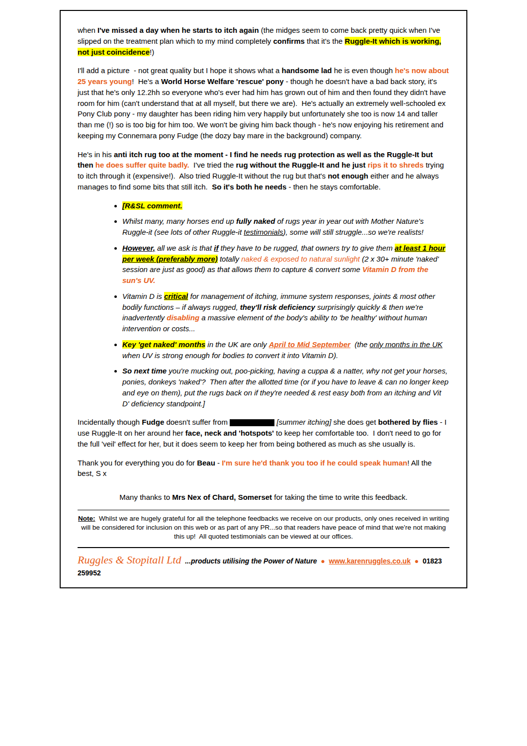when I've missed a day when he starts to itch again (the midges seem to come back pretty quick when I've slipped on the treatment plan which to my mind completely confirms that it's the Ruggle-It which is working, not just coincidence!)
I'll add a picture - not great quality but I hope it shows what a handsome lad he is even though he's now about 25 years young! He's a World Horse Welfare 'rescue' pony - though he doesn't have a bad back story, it's just that he's only 12.2hh so everyone who's ever had him has grown out of him and then found they didn't have room for him (can't understand that at all myself, but there we are). He's actually an extremely well-schooled ex Pony Club pony - my daughter has been riding him very happily but unfortunately she too is now 14 and taller than me (!) so is too big for him too. We won't be giving him back though - he's now enjoying his retirement and keeping my Connemara pony Fudge (the dozy bay mare in the background) company.
He's in his anti itch rug too at the moment - I find he needs rug protection as well as the Ruggle-It but then he does suffer quite badly. I've tried the rug without the Ruggle-It and he just rips it to shreds trying to itch through it (expensive!). Also tried Ruggle-It without the rug but that's not enough either and he always manages to find some bits that still itch. So it's both he needs - then he stays comfortable.
[R&SL comment.
Whilst many, many horses end up fully naked of rugs year in year out with Mother Nature's Ruggle-it (see lots of other Ruggle-it testimonials), some will still struggle...so we're realists!
However, all we ask is that if they have to be rugged, that owners try to give them at least 1 hour per week (preferably more) totally naked & exposed to natural sunlight (2 x 30+ minute 'naked' session are just as good) as that allows them to capture & convert some Vitamin D from the sun's UV.
Vitamin D is critical for management of itching, immune system responses, joints & most other bodily functions – if always rugged, they'll risk deficiency surprisingly quickly & then we're inadvertently disabling a massive element of the body's ability to 'be healthy' without human intervention or costs...
Key 'get naked' months in the UK are only April to Mid September (the only months in the UK when UV is strong enough for bodies to convert it into Vitamin D).
So next time you're mucking out, poo-picking, having a cuppa & a natter, why not get your horses, ponies, donkeys 'naked'? Then after the allotted time (or if you have to leave & can no longer keep and eye on them), put the rugs back on if they're needed & rest easy both from an itching and Vit D' deficiency standpoint.]
Incidentally though Fudge doesn't suffer from [summer itching] she does get bothered by flies - I use Ruggle-It on her around her face, neck and 'hotspots' to keep her comfortable too. I don't need to go for the full 'veil' effect for her, but it does seem to keep her from being bothered as much as she usually is.
Thank you for everything you do for Beau - I'm sure he'd thank you too if he could speak human! All the best, S x
Many thanks to Mrs Nex of Chard, Somerset for taking the time to write this feedback.
Note: Whilst we are hugely grateful for all the telephone feedbacks we receive on our products, only ones received in writing will be considered for inclusion on this web or as part of any PR...so that readers have peace of mind that we're not making this up! All quoted testimonials can be viewed at our offices.
Ruggles & Stopitall Ltd ...products utilising the Power of Nature ● www.karenruggles.co.uk ● 01823 259952